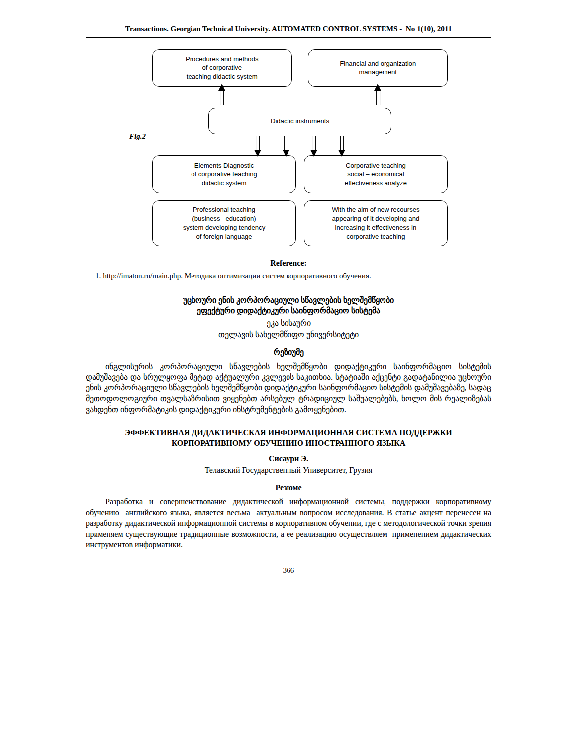Transactions. Georgian Technical University. AUTOMATED CONTROL SYSTEMS - No 1(10), 2011
Procedures and methods
of corporative
teaching didactic system
Financial and organization
management
Didactic instruments
Elements Diagnostic
of corporative teaching
didactic system
Corporative teaching
social – economical
effectiveness analyze
Professional teaching
(business –education)
system developing tendency
of foreign language
With the aim of new recourses
appearing of it developing and
increasing it effectiveness in
corporative teaching
Fig.2
Reference:
http://imaton.ru/main.php. Методика оптимизации систем корпоративного обучения.
უცხოური ენის კორპორაციული სწავლების ხელშემწყობი
ეფექტური დიდაქტიკური საინფორმაციო სისტემა
ეკა სისაური
თელავის სახელმწიფო უნივერსიტეტი
რეზიუმე
ინგლისურის კორპორაციული სწავლების ხელშემწყობი დიდაქტიკური საინფორმაციო სისტემის დამუშავება და სრულყოფა მეტად აქტუალური კვლევის საკითხია. სტატიაში აქცენტი გადატანილია უცხოური ენის კორპორაციული სწავლების ხელშემწყობი დიდაქტიკური საინფორმაციო სისტემის დამუშავებაზე, სადაც მეთოდოლოგიური თვალსაზრისით ვიყენებთ არსებულ ტრადიციულ საშუალებებს, ხოლო მის რეალიზებას ვახდენთ ინფორმატიკის დიდაქტიკური ინსტრუმენტების გამოყენებით.
ЭФФЕКТИВНАЯ ДИДАКТИЧЕСКАЯ ИНФОРМАЦИОННАЯ СИСТЕМА ПОДДЕРЖКИ
КОРПОРАТИВНОМУ ОБУЧЕНИЮ ИНОСТРАННОГО ЯЗЫКА
Сисаури Э.
Телавский Государственный Университет, Грузия
Резюме
Разработка и совершенствование дидактической информационной системы, поддержки корпоративному обучению английского языка, является весьма актуальным вопросом исследования. В статье акцент перенесен на разработку дидактической информационной системы в корпоративном обучении, где с методологической точки зрения применяем существующие традиционные возможности, а ее реализацию осуществляем применением дидактических инструментов информатики.
366